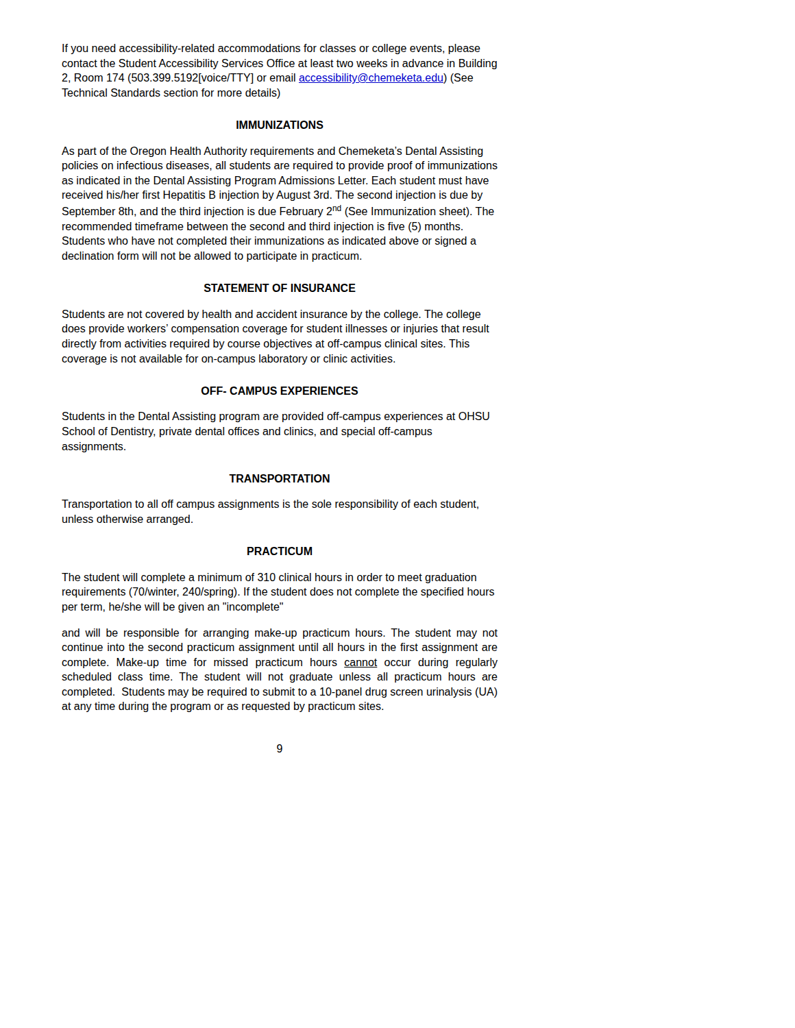If you need accessibility-related accommodations for classes or college events, please contact the Student Accessibility Services Office at least two weeks in advance in Building 2, Room 174 (503.399.5192[voice/TTY] or email accessibility@chemeketa.edu) (See Technical Standards section for more details)
Immunizations
As part of the Oregon Health Authority requirements and Chemeketa’s Dental Assisting policies on infectious diseases, all students are required to provide proof of immunizations as indicated in the Dental Assisting Program Admissions Letter. Each student must have received his/her first Hepatitis B injection by August 3rd. The second injection is due by September 8th, and the third injection is due February 2nd (See Immunization sheet). The recommended timeframe between the second and third injection is five (5) months. Students who have not completed their immunizations as indicated above or signed a declination form will not be allowed to participate in practicum.
Statement of Insurance
Students are not covered by health and accident insurance by the college. The college does provide workers’ compensation coverage for student illnesses or injuries that result directly from activities required by course objectives at off-campus clinical sites. This coverage is not available for on-campus laboratory or clinic activities.
Off- Campus Experiences
Students in the Dental Assisting program are provided off-campus experiences at OHSU School of Dentistry, private dental offices and clinics, and special off-campus assignments.
Transportation
Transportation to all off campus assignments is the sole responsibility of each student, unless otherwise arranged.
Practicum
The student will complete a minimum of 310 clinical hours in order to meet graduation requirements (70/winter, 240/spring). If the student does not complete the specified hours per term, he/she will be given an "incomplete"
and will be responsible for arranging make-up practicum hours. The student may not continue into the second practicum assignment until all hours in the first assignment are complete. Make-up time for missed practicum hours cannot occur during regularly scheduled class time. The student will not graduate unless all practicum hours are completed. Students may be required to submit to a 10-panel drug screen urinalysis (UA) at any time during the program or as requested by practicum sites.
9